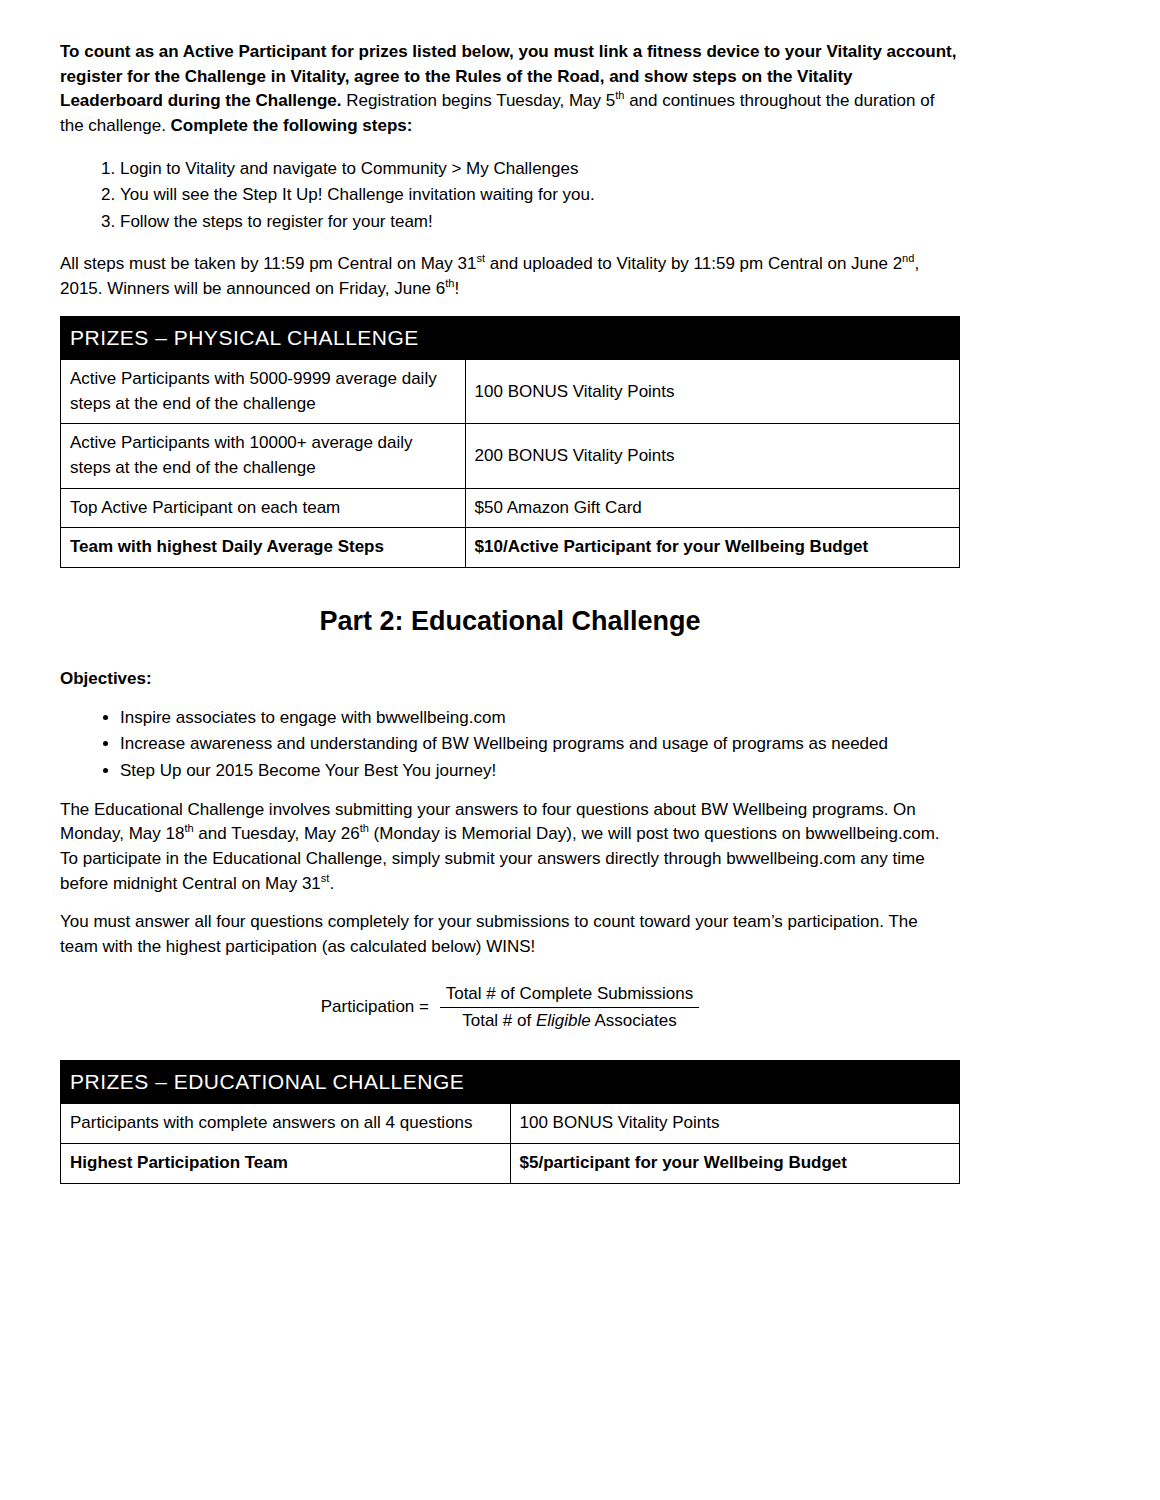To count as an Active Participant for prizes listed below, you must link a fitness device to your Vitality account, register for the Challenge in Vitality, agree to the Rules of the Road, and show steps on the Vitality Leaderboard during the Challenge. Registration begins Tuesday, May 5th and continues throughout the duration of the challenge. Complete the following steps:
Login to Vitality and navigate to Community > My Challenges
You will see the Step It Up! Challenge invitation waiting for you.
Follow the steps to register for your team!
All steps must be taken by 11:59 pm Central on May 31st and uploaded to Vitality by 11:59 pm Central on June 2nd, 2015. Winners will be announced on Friday, June 6th!
| PRIZES – PHYSICAL CHALLENGE |
| --- |
| Active Participants with 5000-9999 average daily steps at the end of the challenge | 100 BONUS Vitality Points |
| Active Participants with 10000+ average daily steps at the end of the challenge | 200 BONUS Vitality Points |
| Top Active Participant on each team | $50 Amazon Gift Card |
| Team with highest Daily Average Steps | $10/Active Participant for your Wellbeing Budget |
Part 2: Educational Challenge
Objectives:
Inspire associates to engage with bwwellbeing.com
Increase awareness and understanding of BW Wellbeing programs and usage of programs as needed
Step Up our 2015 Become Your Best You journey!
The Educational Challenge involves submitting your answers to four questions about BW Wellbeing programs. On Monday, May 18th and Tuesday, May 26th (Monday is Memorial Day), we will post two questions on bwwellbeing.com. To participate in the Educational Challenge, simply submit your answers directly through bwwellbeing.com any time before midnight Central on May 31st.
You must answer all four questions completely for your submissions to count toward your team’s participation. The team with the highest participation (as calculated below) WINS!
Participation = Total # of Complete Submissions Total # of Eligible Associates
| PRIZES – EDUCATIONAL CHALLENGE |
| --- |
| Participants with complete answers on all 4 questions | 100 BONUS Vitality Points |
| Highest Participation Team | $5/participant for your Wellbeing Budget |